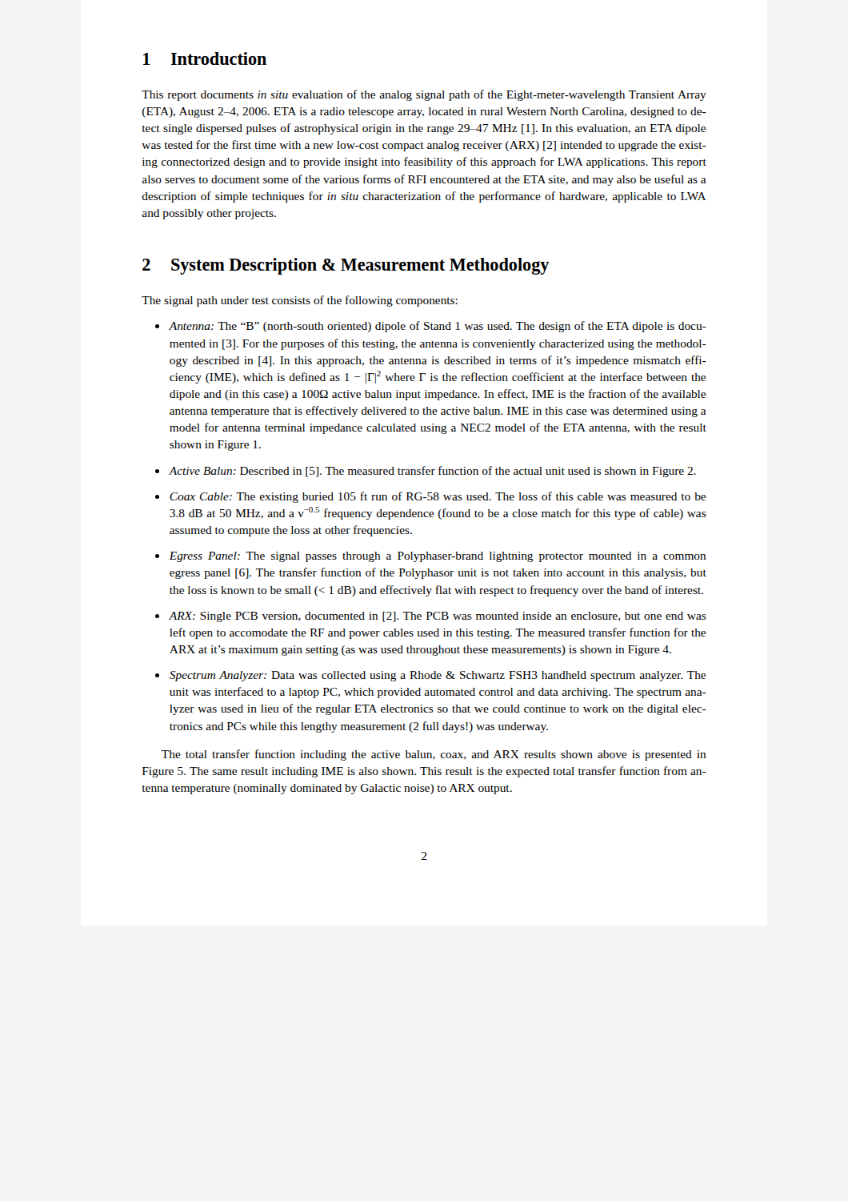1 Introduction
This report documents in situ evaluation of the analog signal path of the Eight-meter-wavelength Transient Array (ETA), August 2–4, 2006. ETA is a radio telescope array, located in rural Western North Carolina, designed to detect single dispersed pulses of astrophysical origin in the range 29–47 MHz [1]. In this evaluation, an ETA dipole was tested for the first time with a new low-cost compact analog receiver (ARX) [2] intended to upgrade the existing connectorized design and to provide insight into feasibility of this approach for LWA applications. This report also serves to document some of the various forms of RFI encountered at the ETA site, and may also be useful as a description of simple techniques for in situ characterization of the performance of hardware, applicable to LWA and possibly other projects.
2 System Description & Measurement Methodology
The signal path under test consists of the following components:
Antenna: The “B” (north-south oriented) dipole of Stand 1 was used. The design of the ETA dipole is documented in [3]. For the purposes of this testing, the antenna is conveniently characterized using the methodology described in [4]. In this approach, the antenna is described in terms of it’s impedence mismatch efficiency (IME), which is defined as 1 − |Γ|2 where Γ is the reflection coefficient at the interface between the dipole and (in this case) a 100Ω active balun input impedance. In effect, IME is the fraction of the available antenna temperature that is effectively delivered to the active balun. IME in this case was determined using a model for antenna terminal impedance calculated using a NEC2 model of the ETA antenna, with the result shown in Figure 1.
Active Balun: Described in [5]. The measured transfer function of the actual unit used is shown in Figure 2.
Coax Cable: The existing buried 105 ft run of RG-58 was used. The loss of this cable was measured to be 3.8 dB at 50 MHz, and a ν−0.5 frequency dependence (found to be a close match for this type of cable) was assumed to compute the loss at other frequencies.
Egress Panel: The signal passes through a Polyphaser-brand lightning protector mounted in a common egress panel [6]. The transfer function of the Polyphasor unit is not taken into account in this analysis, but the loss is known to be small (< 1 dB) and effectively flat with respect to frequency over the band of interest.
ARX: Single PCB version, documented in [2]. The PCB was mounted inside an enclosure, but one end was left open to accomodate the RF and power cables used in this testing. The measured transfer function for the ARX at it’s maximum gain setting (as was used throughout these measurements) is shown in Figure 4.
Spectrum Analyzer: Data was collected using a Rhode & Schwartz FSH3 handheld spectrum analyzer. The unit was interfaced to a laptop PC, which provided automated control and data archiving. The spectrum analyzer was used in lieu of the regular ETA electronics so that we could continue to work on the digital electronics and PCs while this lengthy measurement (2 full days!) was underway.
The total transfer function including the active balun, coax, and ARX results shown above is presented in Figure 5. The same result including IME is also shown. This result is the expected total transfer function from antenna temperature (nominally dominated by Galactic noise) to ARX output.
2